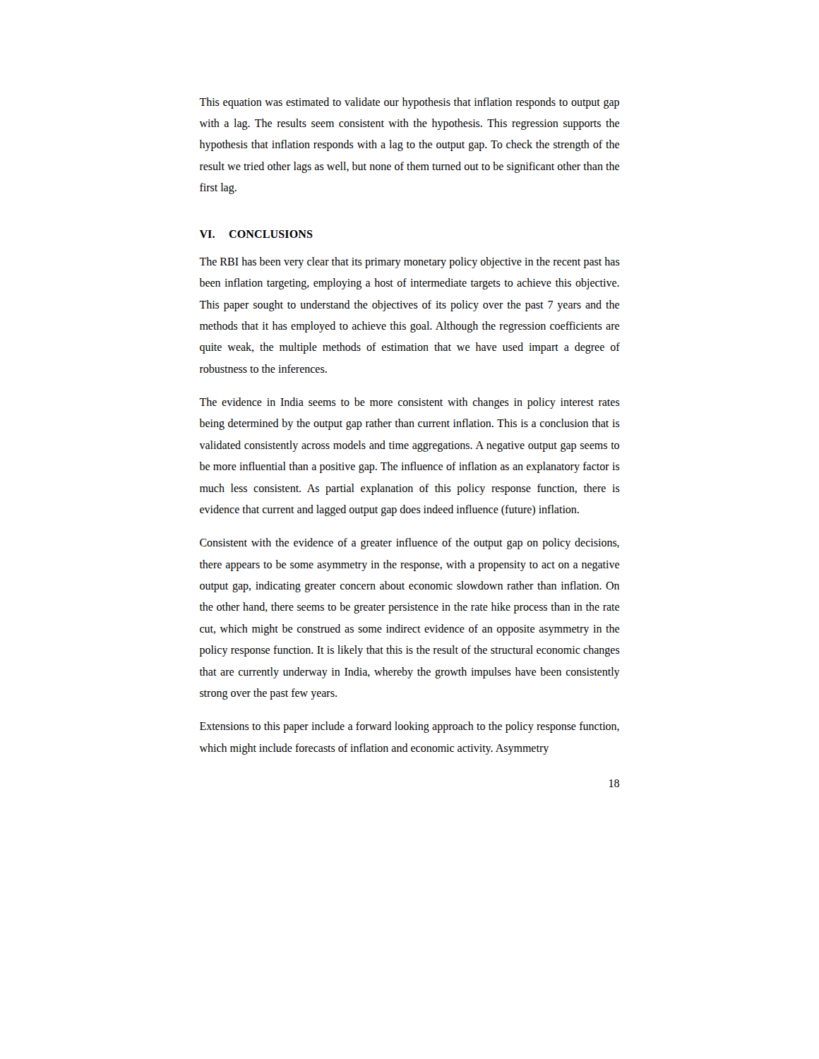This equation was estimated to validate our hypothesis that inflation responds to output gap with a lag. The results seem consistent with the hypothesis. This regression supports the hypothesis that inflation responds with a lag to the output gap. To check the strength of the result we tried other lags as well, but none of them turned out to be significant other than the first lag.
VI. Conclusions
The RBI has been very clear that its primary monetary policy objective in the recent past has been inflation targeting, employing a host of intermediate targets to achieve this objective. This paper sought to understand the objectives of its policy over the past 7 years and the methods that it has employed to achieve this goal. Although the regression coefficients are quite weak, the multiple methods of estimation that we have used impart a degree of robustness to the inferences.
The evidence in India seems to be more consistent with changes in policy interest rates being determined by the output gap rather than current inflation. This is a conclusion that is validated consistently across models and time aggregations. A negative output gap seems to be more influential than a positive gap. The influence of inflation as an explanatory factor is much less consistent. As partial explanation of this policy response function, there is evidence that current and lagged output gap does indeed influence (future) inflation.
Consistent with the evidence of a greater influence of the output gap on policy decisions, there appears to be some asymmetry in the response, with a propensity to act on a negative output gap, indicating greater concern about economic slowdown rather than inflation. On the other hand, there seems to be greater persistence in the rate hike process than in the rate cut, which might be construed as some indirect evidence of an opposite asymmetry in the policy response function. It is likely that this is the result of the structural economic changes that are currently underway in India, whereby the growth impulses have been consistently strong over the past few years.
Extensions to this paper include a forward looking approach to the policy response function, which might include forecasts of inflation and economic activity. Asymmetry
18